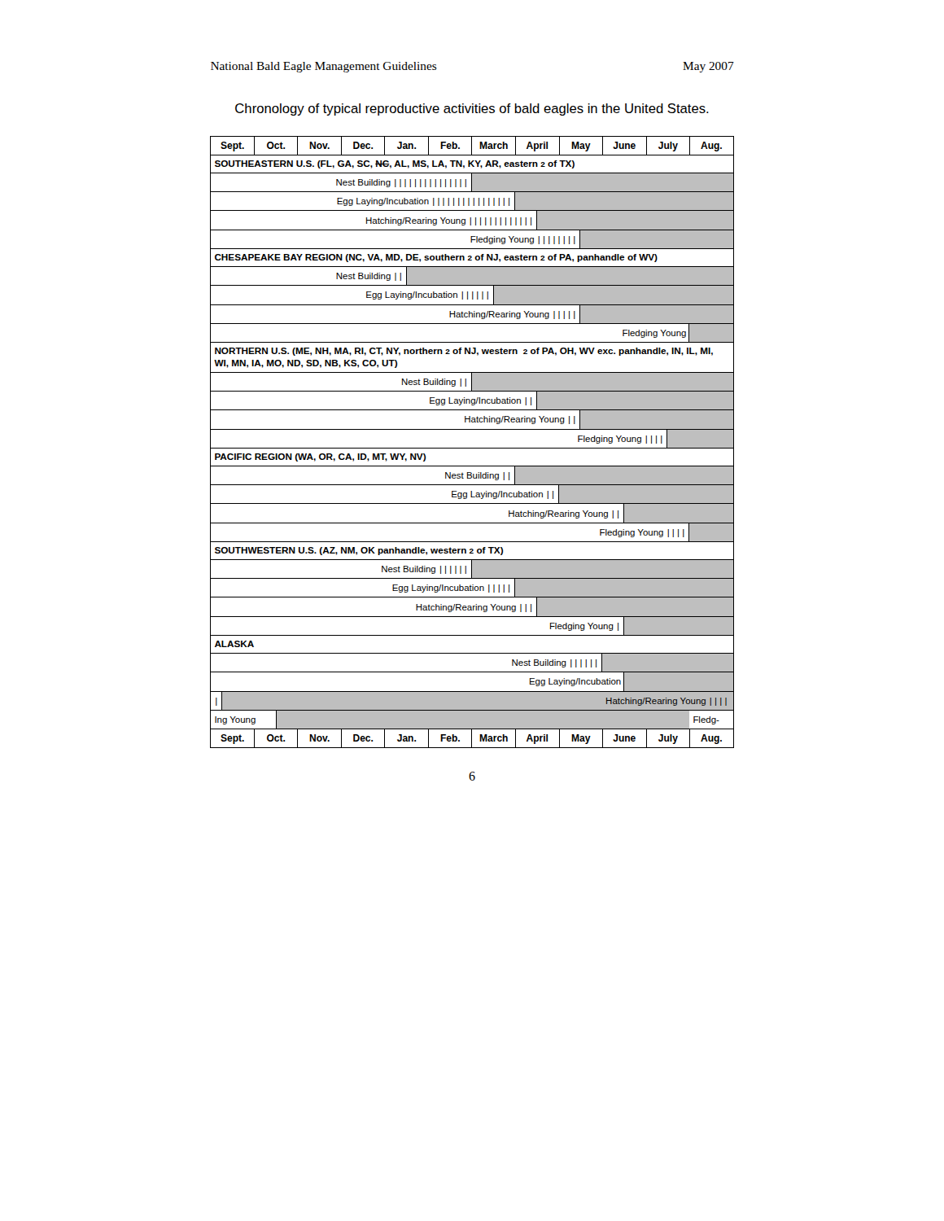National Bald Eagle Management Guidelines
May 2007
Chronology of typical reproductive activities of bald eagles in the United States.
| Sept. | Oct. | Nov. | Dec. | Jan. | Feb. | March | April | May | June | July | Aug. |
| --- | --- | --- | --- | --- | --- | --- | --- | --- | --- | --- | --- |
| SOUTHEASTERN U.S. (FL, GA, SC, NC , AL, MS, LA, TN, KY, AR, eastern 2 of TX) |
| Nest Building /////////////// |
| Egg Laying/Incubation //////////////// |
| Hatching/Rearing Young ///////////// |
| Fledging Young //////// |
| CHESAPEAKE BAY REGION (NC, VA, MD, DE, southern 2 of NJ, eastern 2 of PA, panhandle of WV) |
| Nest Building // |
| Egg Laying/Incubation ////// |
| Hatching/Rearing Young ///// |
| Fledging Young |
| NORTHERN U.S. (ME, NH, MA, RI, CT, NY, northern 2 of NJ, western 2 of PA, OH, WV exc. panhandle, IN, IL, MI, WI, MN, IA, MO, ND, SD, NB, KS, CO, UT) |
| Nest Building // |
| Egg Laying/Incubation // |
| Hatching/Rearing Young // |
| Fledging Young //// |
| PACIFIC REGION (WA, OR, CA, ID, MT, WY, NV) |
| Nest Building // |
| Egg Laying/Incubation // |
| Hatching/Rearing Young // |
| Fledging Young //// |
| SOUTHWESTERN U.S. (AZ, NM, OK panhandle, western 2 of TX) |
| Nest Building ////// |
| Egg Laying/Incubation ///// |
| Hatching/Rearing Young /// |
| Fledging Young / |
| ALASKA |
| Nest Building ////// |
| Egg Laying/Incubation |
| / Hatching/Rearing Young //// |
| Ing Young Fledg- |
| Sept. | Oct. | Nov. | Dec. | Jan. | Feb. | March | April | May | June | July | Aug. |
6